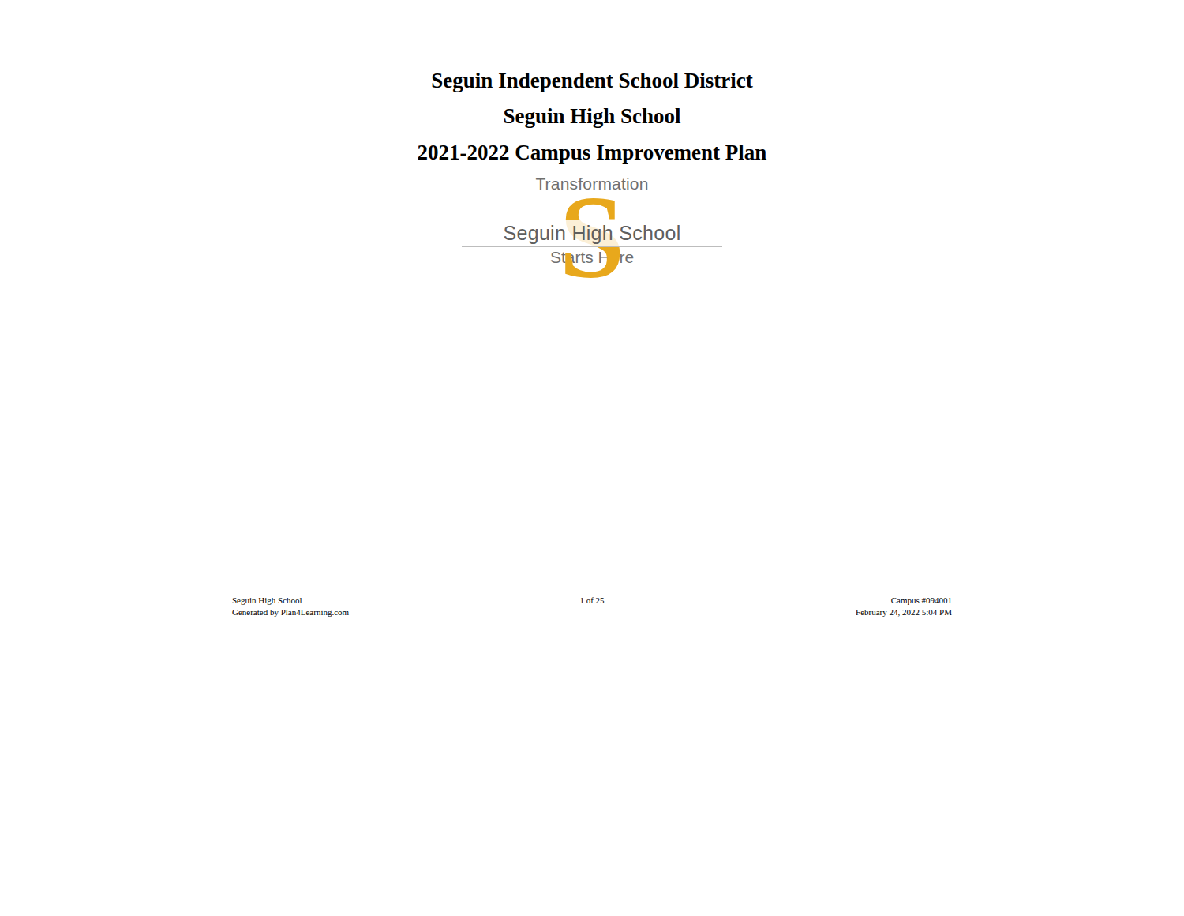Seguin Independent School District
Seguin High School
2021-2022 Campus Improvement Plan
Transformation S Seguin High School Starts Here
| Seguin High School Generated by Plan4Learning.com | 1 of 25 | Campus #094001 February 24, 2022 5:04 PM |